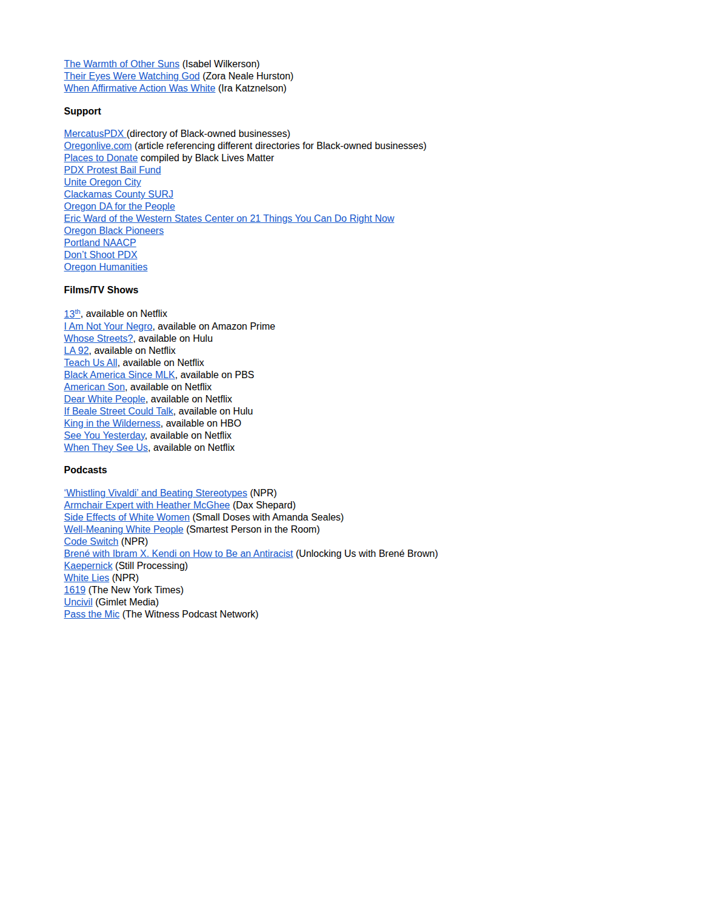The Warmth of Other Suns (Isabel Wilkerson)
Their Eyes Were Watching God (Zora Neale Hurston)
When Affirmative Action Was White (Ira Katznelson)
Support
MercatusPDX (directory of Black-owned businesses)
Oregonlive.com (article referencing different directories for Black-owned businesses)
Places to Donate compiled by Black Lives Matter
PDX Protest Bail Fund
Unite Oregon City
Clackamas County SURJ
Oregon DA for the People
Eric Ward of the Western States Center on 21 Things You Can Do Right Now
Oregon Black Pioneers
Portland NAACP
Don’t Shoot PDX
Oregon Humanities
Films/TV Shows
13th, available on Netflix
I Am Not Your Negro, available on Amazon Prime
Whose Streets?, available on Hulu
LA 92, available on Netflix
Teach Us All, available on Netflix
Black America Since MLK, available on PBS
American Son, available on Netflix
Dear White People, available on Netflix
If Beale Street Could Talk, available on Hulu
King in the Wilderness, available on HBO
See You Yesterday, available on Netflix
When They See Us, available on Netflix
Podcasts
‘Whistling Vivaldi’ and Beating Stereotypes (NPR)
Armchair Expert with Heather McGhee (Dax Shepard)
Side Effects of White Women (Small Doses with Amanda Seales)
Well-Meaning White People (Smartest Person in the Room)
Code Switch (NPR)
Brené with Ibram X. Kendi on How to Be an Antiracist (Unlocking Us with Brené Brown)
Kaepernick (Still Processing)
White Lies (NPR)
1619 (The New York Times)
Uncivil (Gimlet Media)
Pass the Mic (The Witness Podcast Network)